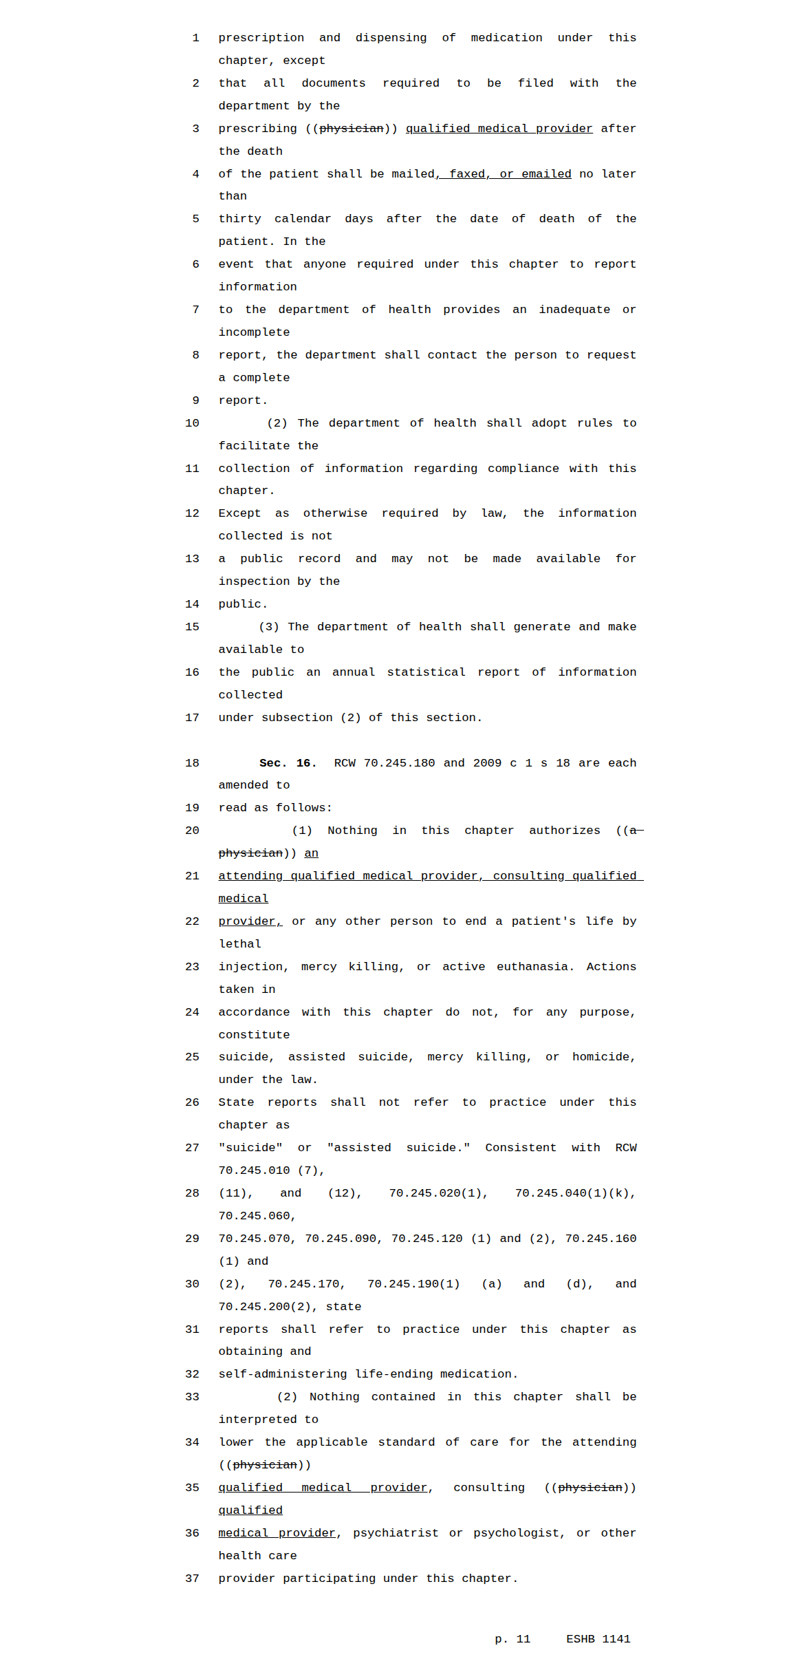1 prescription and dispensing of medication under this chapter, except
2 that all documents required to be filed with the department by the
3 prescribing ((physician)) qualified medical provider after the death
4 of the patient shall be mailed, faxed, or emailed no later than
5 thirty calendar days after the date of death of the patient. In the
6 event that anyone required under this chapter to report information
7 to the department of health provides an inadequate or incomplete
8 report, the department shall contact the person to request a complete
9 report.
10 (2) The department of health shall adopt rules to facilitate the
11 collection of information regarding compliance with this chapter.
12 Except as otherwise required by law, the information collected is not
13 a public record and may not be made available for inspection by the
14 public.
15 (3) The department of health shall generate and make available to
16 the public an annual statistical report of information collected
17 under subsection (2) of this section.
18 Sec. 16. RCW 70.245.180 and 2009 c 1 s 18 are each amended to
19 read as follows:
20 (1) Nothing in this chapter authorizes ((a physician)) an
21 attending qualified medical provider, consulting qualified medical
22 provider, or any other person to end a patient's life by lethal
23 injection, mercy killing, or active euthanasia. Actions taken in
24 accordance with this chapter do not, for any purpose, constitute
25 suicide, assisted suicide, mercy killing, or homicide, under the law.
26 State reports shall not refer to practice under this chapter as
27"suicide" or "assisted suicide." Consistent with RCW 70.245.010 (7),
28(11), and (12), 70.245.020(1), 70.245.040(1)(k), 70.245.060,
2970.245.070, 70.245.090, 70.245.120 (1) and (2), 70.245.160 (1) and
30(2), 70.245.170, 70.245.190(1) (a) and (d), and 70.245.200(2), state
31 reports shall refer to practice under this chapter as obtaining and
32 self-administering life-ending medication.
33 (2) Nothing contained in this chapter shall be interpreted to
34 lower the applicable standard of care for the attending ((physician))
35 qualified medical provider, consulting ((physician)) qualified
36 medical provider, psychiatrist or psychologist, or other health care
37 provider participating under this chapter.
p. 11 ESHB 1141